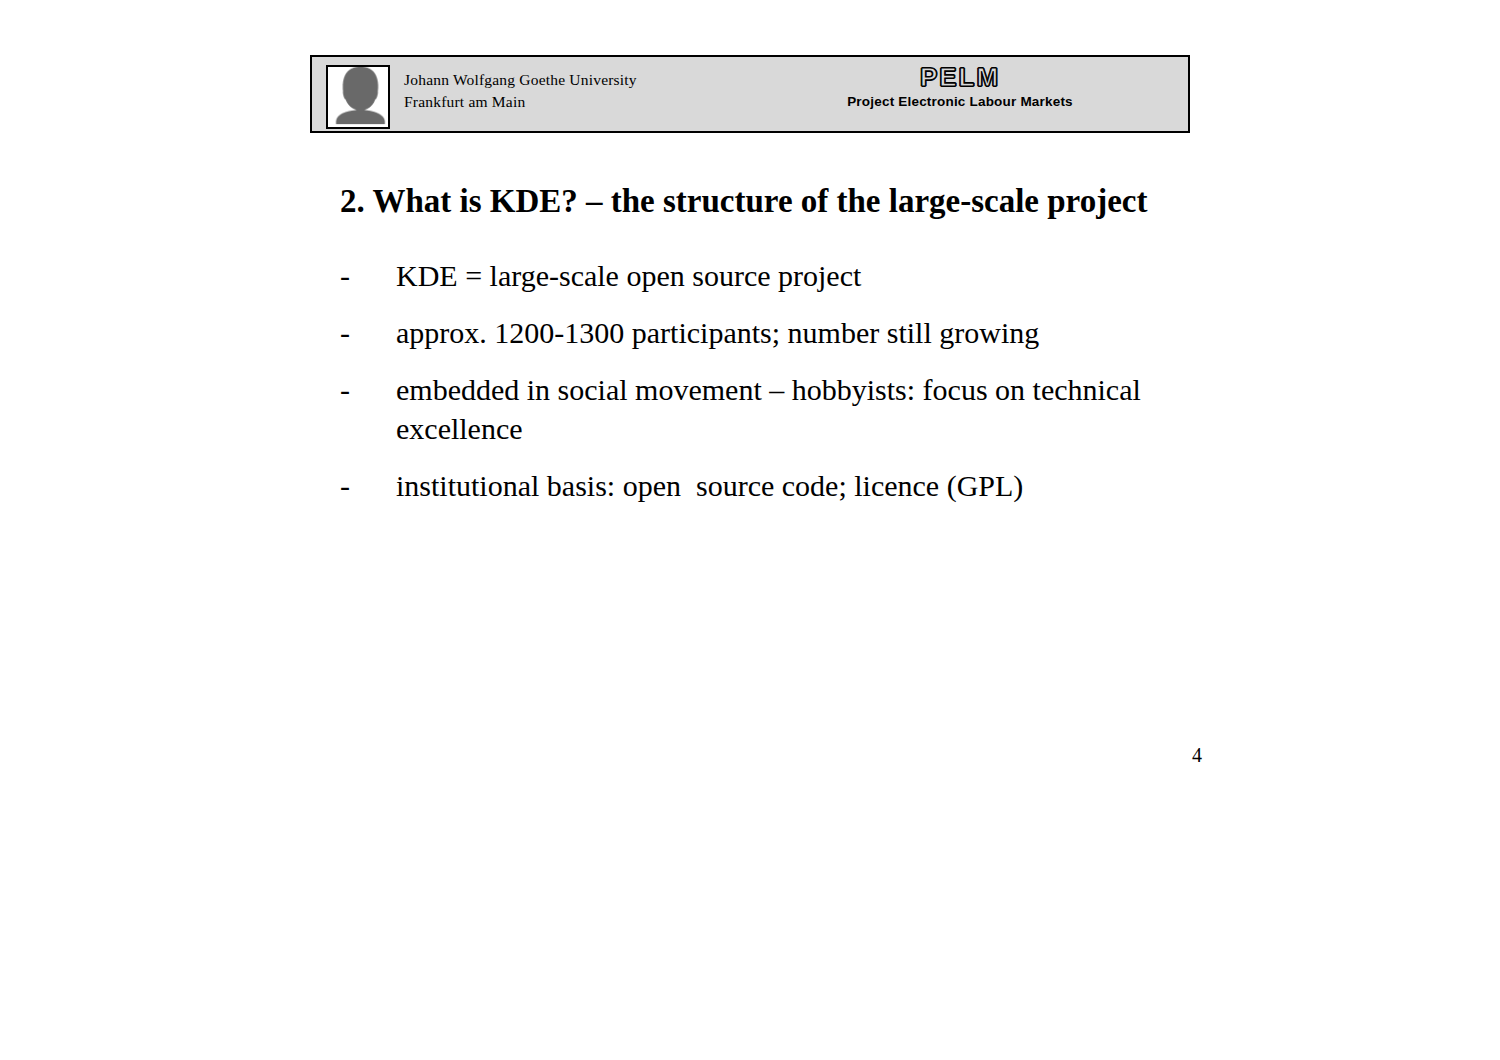👤
Johann Wolfgang Goethe University
Frankfurt am Main
PELM
Project Electronic Labour Markets
2. What is KDE? – the structure of the large-scale project
- KDE = large-scale open source project
- approx. 1200-1300 participants; number still growing
- embedded in social movement – hobbyists: focus on technical excellence
- institutional basis: open source code; licence (GPL)
4